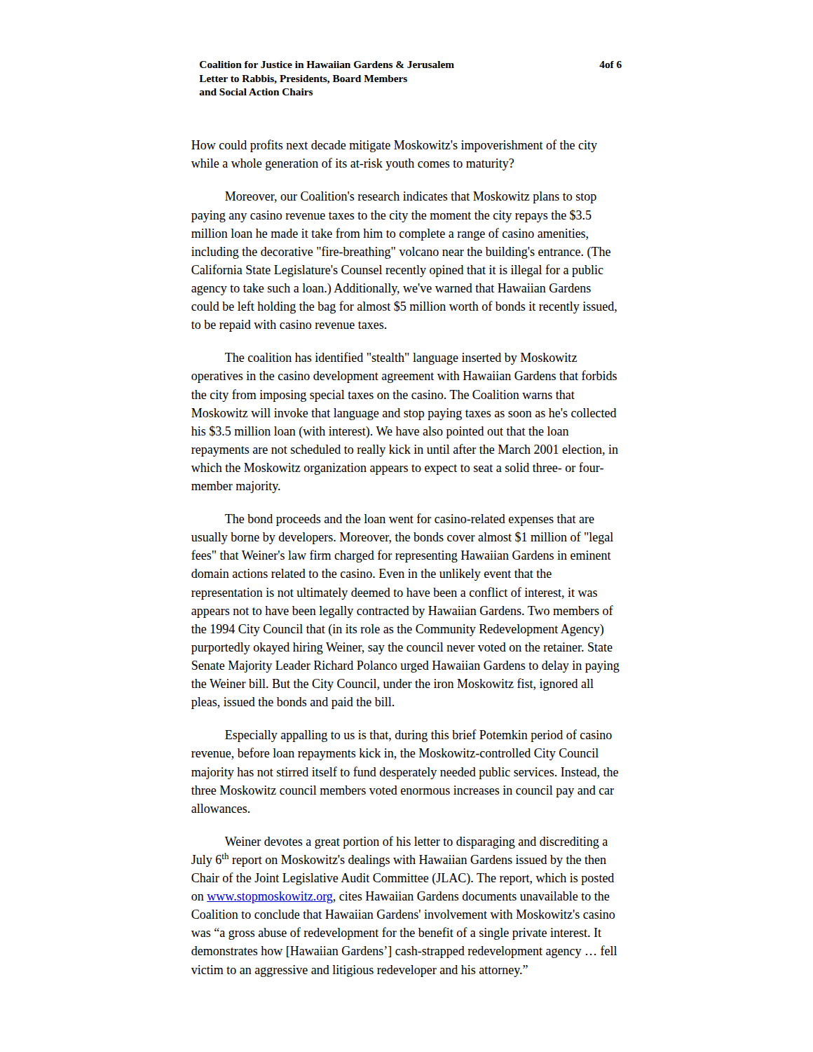Coalition for Justice in Hawaiian Gardens & Jerusalem 4of 6
Letter to Rabbis, Presidents, Board Members and Social Action Chairs
How could profits next decade mitigate Moskowitz's impoverishment of the city while a whole generation of its at-risk youth comes to maturity?
Moreover, our Coalition's research indicates that Moskowitz plans to stop paying any casino revenue taxes to the city the moment the city repays the $3.5 million loan he made it take from him to complete a range of casino amenities, including the decorative "fire-breathing" volcano near the building's entrance. (The California State Legislature's Counsel recently opined that it is illegal for a public agency to take such a loan.) Additionally, we've warned that Hawaiian Gardens could be left holding the bag for almost $5 million worth of bonds it recently issued, to be repaid with casino revenue taxes.
The coalition has identified "stealth" language inserted by Moskowitz operatives in the casino development agreement with Hawaiian Gardens that forbids the city from imposing special taxes on the casino. The Coalition warns that Moskowitz will invoke that language and stop paying taxes as soon as he's collected his $3.5 million loan (with interest). We have also pointed out that the loan repayments are not scheduled to really kick in until after the March 2001 election, in which the Moskowitz organization appears to expect to seat a solid three- or four-member majority.
The bond proceeds and the loan went for casino-related expenses that are usually borne by developers. Moreover, the bonds cover almost $1 million of "legal fees" that Weiner's law firm charged for representing Hawaiian Gardens in eminent domain actions related to the casino. Even in the unlikely event that the representation is not ultimately deemed to have been a conflict of interest, it was appears not to have been legally contracted by Hawaiian Gardens. Two members of the 1994 City Council that (in its role as the Community Redevelopment Agency) purportedly okayed hiring Weiner, say the council never voted on the retainer. State Senate Majority Leader Richard Polanco urged Hawaiian Gardens to delay in paying the Weiner bill. But the City Council, under the iron Moskowitz fist, ignored all pleas, issued the bonds and paid the bill.
Especially appalling to us is that, during this brief Potemkin period of casino revenue, before loan repayments kick in, the Moskowitz-controlled City Council majority has not stirred itself to fund desperately needed public services. Instead, the three Moskowitz council members voted enormous increases in council pay and car allowances.
Weiner devotes a great portion of his letter to disparaging and discrediting a July 6th report on Moskowitz's dealings with Hawaiian Gardens issued by the then Chair of the Joint Legislative Audit Committee (JLAC). The report, which is posted on www.stopmoskowitz.org, cites Hawaiian Gardens documents unavailable to the Coalition to conclude that Hawaiian Gardens' involvement with Moskowitz's casino was “a gross abuse of redevelopment for the benefit of a single private interest. It demonstrates how [Hawaiian Gardens’] cash-strapped redevelopment agency … fell victim to an aggressive and litigious redeveloper and his attorney.”